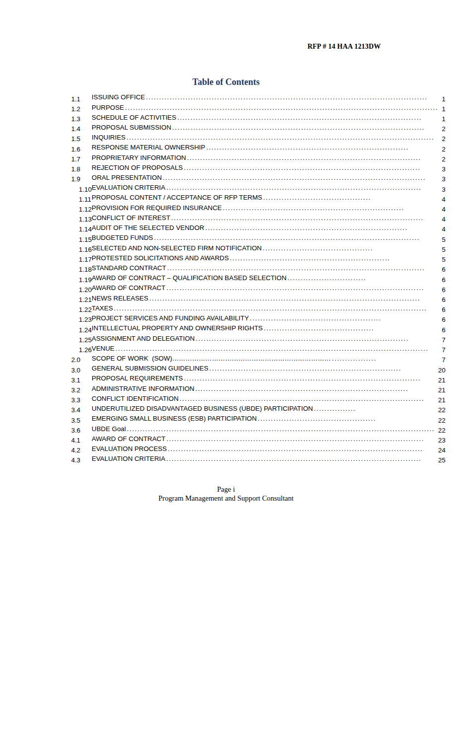RFP # 14 HAA 1213DW
Table of Contents
| 1.1 | ISSUING OFFICE ........................................................................................................... | 1 |
| 1.2 | PURPOSE ....................................................................................................................... | 1 |
| 1.3 | SCHEDULE OF ACTIVITIES ............................................................................................. | 1 |
| 1.4 | PROPOSAL SUBMISSION ................................................................................................ | 2 |
| 1.5 | INQUIRIES ..................................................................................................................... | 2 |
| 1.6 | RESPONSE MATERIAL OWNERSHIP ............................................................................. | 2 |
| 1.7 | PROPRIETARY INFORMATION ......................................................................................... | 2 |
| 1.8 | REJECTION OF PROPOSALS .......................................................................................... | 3 |
| 1.9 | ORAL PRESENTATION .................................................................................................... | 3 |
| 1.10 | EVALUATION CRITERIA ................................................................................................. | 3 |
| 1.11 | PROPOSAL CONTENT / ACCEPTANCE OF RFP TERMS ......................................... | 4 |
| 1.12 | PROVISION FOR REQUIRED INSURANCE ..................................................................... | 4 |
| 1.13 | CONFLICT OF INTEREST ................................................................................................ | 4 |
| 1.14 | AUDIT OF THE SELECTED VENDOR ............................................................................. | 4 |
| 1.15 | BUDGETED FUNDS ..................................................................................................... | 5 |
| 1.16 | SELECTED AND NON-SELECTED FIRM NOTIFICATION .......................................... | 5 |
| 1.17 | PROTESTED SOLICITATIONS AND AWARDS ............................................................. | 5 |
| 1.18 | STANDARD CONTRACT .................................................................................................. | 6 |
| 1.19 | AWARD OF CONTRACT – QUALIFICATION BASED SELECTION .............................. | 6 |
| 1.20 | AWARD OF CONTRACT .................................................................................................. | 6 |
| 1.21 | NEWS RELEASES ....................................................................................................... | 6 |
| 1.22 | TAXES ....................................................................................................................... | 6 |
| 1.23 | PROJECT SERVICES AND FUNDING AVAILABILITY .................................................. | 6 |
| 1.24 | INTELLECTUAL PROPERTY AND OWNERSHIP RIGHTS .......................................... | 6 |
| 1.25 | ASSIGNMENT AND DELEGATION ................................................................................. | 7 |
| 1.26 | VENUE ....................................................................................................................... | 7 |
| 2.0 | SCOPE OF WORK (SOW)……………………………………………………………… ................. | 7 |
| 3.0 | GENERAL SUBMISSION GUIDELINES ......................................................................... | 20 |
| 3.1 | PROPOSAL REQUIREMENTS .......................................................................................... | 21 |
| 3.2 | ADMINISTRATIVE INFORMATION ................................................................................. | 21 |
| 3.3 | CONFLICT IDENTIFICATION ............................................................................................. | 21 |
| 3.4 | UNDERUTILIZED DISADVANTAGED BUSINESS (UBDE) PARTICIPATION ................ | 22 |
| 3.5 | EMERGING SMALL BUSINESS (ESB) PARTICIPATION ............................................. | 22 |
| 3.6 | UBDE Goal ..................................................................................................................... | 22 |
| 4.1 | AWARD OF CONTRACT .................................................................................................. | 23 |
| 4.2 | EVALUATION PROCESS ................................................................................................. | 24 |
| 4.3 | EVALUATION CRITERIA ................................................................................................. | 25 |
Page i
Program Management and Support Consultant